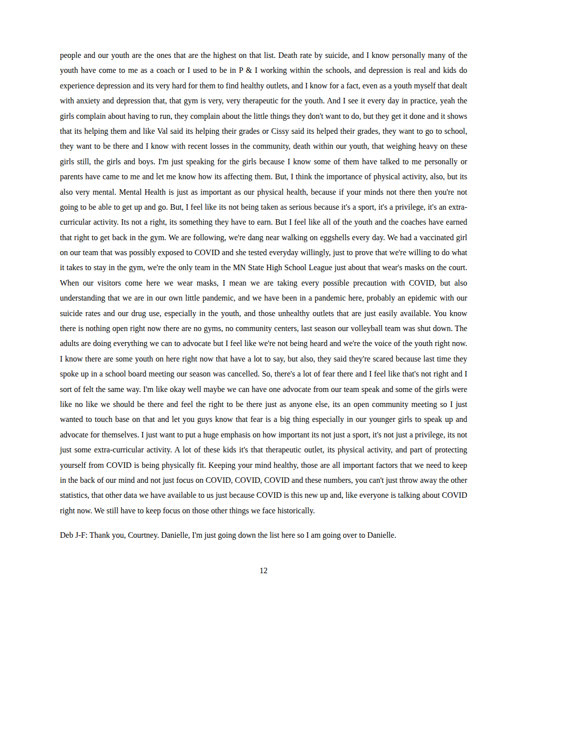people and our youth are the ones that are the highest on that list. Death rate by suicide, and I know personally many of the youth have come to me as a coach or I used to be in P & I working within the schools, and depression is real and kids do experience depression and its very hard for them to find healthy outlets, and I know for a fact, even as a youth myself that dealt with anxiety and depression that, that gym is very, very therapeutic for the youth. And I see it every day in practice, yeah the girls complain about having to run, they complain about the little things they don't want to do, but they get it done and it shows that its helping them and like Val said its helping their grades or Cissy said its helped their grades, they want to go to school, they want to be there and I know with recent losses in the community, death within our youth, that weighing heavy on these girls still, the girls and boys. I'm just speaking for the girls because I know some of them have talked to me personally or parents have came to me and let me know how its affecting them. But, I think the importance of physical activity, also, but its also very mental. Mental Health is just as important as our physical health, because if your minds not there then you're not going to be able to get up and go. But, I feel like its not being taken as serious because it's a sport, it's a privilege, it's an extra-curricular activity. Its not a right, its something they have to earn. But I feel like all of the youth and the coaches have earned that right to get back in the gym. We are following, we're dang near walking on eggshells every day. We had a vaccinated girl on our team that was possibly exposed to COVID and she tested everyday willingly, just to prove that we're willing to do what it takes to stay in the gym, we're the only team in the MN State High School League just about that wear's masks on the court. When our visitors come here we wear masks, I mean we are taking every possible precaution with COVID, but also understanding that we are in our own little pandemic, and we have been in a pandemic here, probably an epidemic with our suicide rates and our drug use, especially in the youth, and those unhealthy outlets that are just easily available. You know there is nothing open right now there are no gyms, no community centers, last season our volleyball team was shut down. The adults are doing everything we can to advocate but I feel like we're not being heard and we're the voice of the youth right now. I know there are some youth on here right now that have a lot to say, but also, they said they're scared because last time they spoke up in a school board meeting our season was cancelled. So, there's a lot of fear there and I feel like that's not right and I sort of felt the same way. I'm like okay well maybe we can have one advocate from our team speak and some of the girls were like no like we should be there and feel the right to be there just as anyone else, its an open community meeting so I just wanted to touch base on that and let you guys know that fear is a big thing especially in our younger girls to speak up and advocate for themselves. I just want to put a huge emphasis on how important its not just a sport, it's not just a privilege, its not just some extra-curricular activity. A lot of these kids it's that therapeutic outlet, its physical activity, and part of protecting yourself from COVID is being physically fit. Keeping your mind healthy, those are all important factors that we need to keep in the back of our mind and not just focus on COVID, COVID, COVID and these numbers, you can't just throw away the other statistics, that other data we have available to us just because COVID is this new up and, like everyone is talking about COVID right now. We still have to keep focus on those other things we face historically.
Deb J-F: Thank you, Courtney. Danielle, I'm just going down the list here so I am going over to Danielle.
12